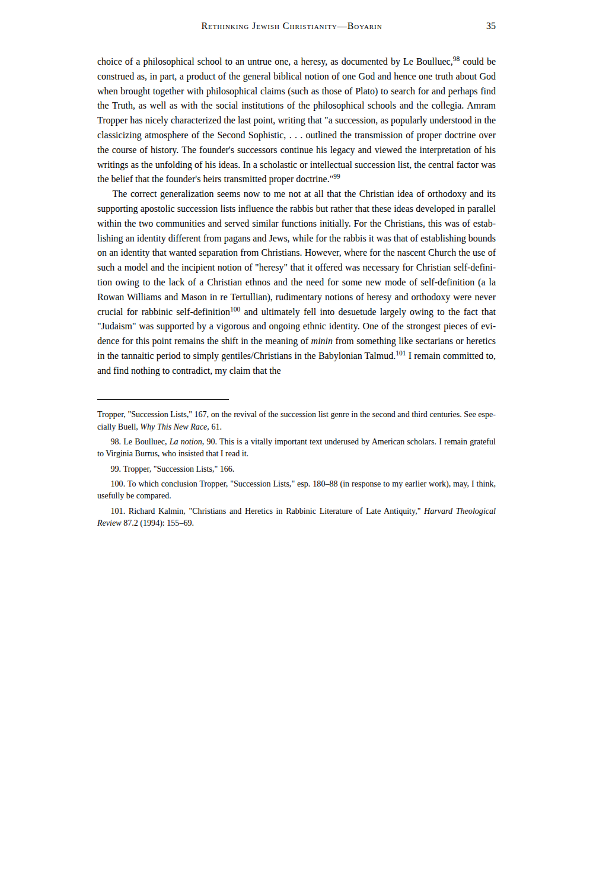Rethinking Jewish Christianity—Boyarin 35
choice of a philosophical school to an untrue one, a heresy, as documented by Le Boulluec,98 could be construed as, in part, a product of the general biblical notion of one God and hence one truth about God when brought together with philosophical claims (such as those of Plato) to search for and perhaps find the Truth, as well as with the social institutions of the philosophical schools and the collegia. Amram Tropper has nicely characterized the last point, writing that "a succession, as popularly understood in the classicizing atmosphere of the Second Sophistic, . . . outlined the transmission of proper doctrine over the course of history. The founder's successors continue his legacy and viewed the interpretation of his writings as the unfolding of his ideas. In a scholastic or intellectual succession list, the central factor was the belief that the founder's heirs transmitted proper doctrine."99
The correct generalization seems now to me not at all that the Christian idea of orthodoxy and its supporting apostolic succession lists influence the rabbis but rather that these ideas developed in parallel within the two communities and served similar functions initially. For the Christians, this was of establishing an identity different from pagans and Jews, while for the rabbis it was that of establishing bounds on an identity that wanted separation from Christians. However, where for the nascent Church the use of such a model and the incipient notion of "heresy" that it offered was necessary for Christian self-definition owing to the lack of a Christian ethnos and the need for some new mode of self-definition (a la Rowan Williams and Mason in re Tertullian), rudimentary notions of heresy and orthodoxy were never crucial for rabbinic self-definition100 and ultimately fell into desuetude largely owing to the fact that "Judaism" was supported by a vigorous and ongoing ethnic identity. One of the strongest pieces of evidence for this point remains the shift in the meaning of minin from something like sectarians or heretics in the tannaitic period to simply gentiles/Christians in the Babylonian Talmud.101 I remain committed to, and find nothing to contradict, my claim that the
Tropper, "Succession Lists," 167, on the revival of the succession list genre in the second and third centuries. See especially Buell, Why This New Race, 61.
98. Le Boulluec, La notion, 90. This is a vitally important text underused by American scholars. I remain grateful to Virginia Burrus, who insisted that I read it.
99. Tropper, "Succession Lists," 166.
100. To which conclusion Tropper, "Succession Lists," esp. 180–88 (in response to my earlier work), may, I think, usefully be compared.
101. Richard Kalmin, "Christians and Heretics in Rabbinic Literature of Late Antiquity," Harvard Theological Review 87.2 (1994): 155–69.